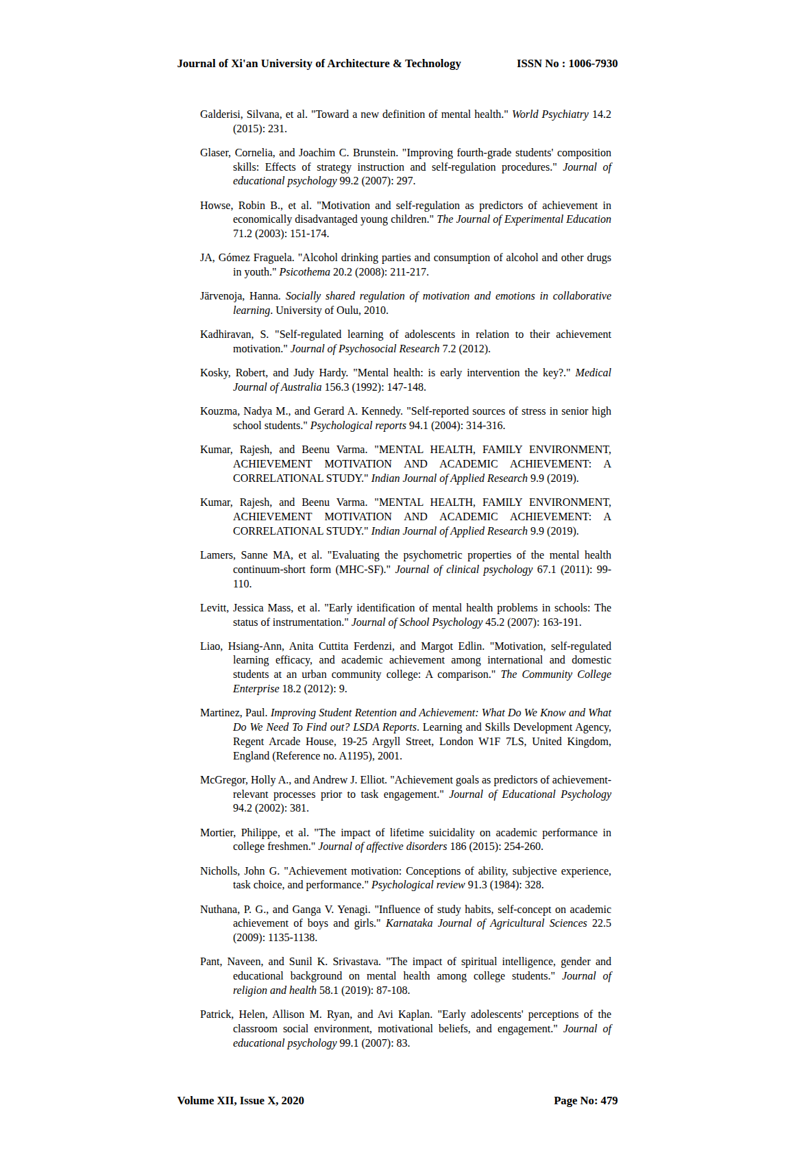Journal of Xi'an University of Architecture & Technology ISSN No : 1006-7930
Galderisi, Silvana, et al. "Toward a new definition of mental health." World Psychiatry 14.2 (2015): 231.
Glaser, Cornelia, and Joachim C. Brunstein. "Improving fourth-grade students' composition skills: Effects of strategy instruction and self-regulation procedures." Journal of educational psychology 99.2 (2007): 297.
Howse, Robin B., et al. "Motivation and self-regulation as predictors of achievement in economically disadvantaged young children." The Journal of Experimental Education 71.2 (2003): 151-174.
JA, Gómez Fraguela. "Alcohol drinking parties and consumption of alcohol and other drugs in youth." Psicothema 20.2 (2008): 211-217.
Järvenoja, Hanna. Socially shared regulation of motivation and emotions in collaborative learning. University of Oulu, 2010.
Kadhiravan, S. "Self-regulated learning of adolescents in relation to their achievement motivation." Journal of Psychosocial Research 7.2 (2012).
Kosky, Robert, and Judy Hardy. "Mental health: is early intervention the key?." Medical Journal of Australia 156.3 (1992): 147-148.
Kouzma, Nadya M., and Gerard A. Kennedy. "Self-reported sources of stress in senior high school students." Psychological reports 94.1 (2004): 314-316.
Kumar, Rajesh, and Beenu Varma. "MENTAL HEALTH, FAMILY ENVIRONMENT, ACHIEVEMENT MOTIVATION AND ACADEMIC ACHIEVEMENT: A CORRELATIONAL STUDY." Indian Journal of Applied Research 9.9 (2019).
Kumar, Rajesh, and Beenu Varma. "MENTAL HEALTH, FAMILY ENVIRONMENT, ACHIEVEMENT MOTIVATION AND ACADEMIC ACHIEVEMENT: A CORRELATIONAL STUDY." Indian Journal of Applied Research 9.9 (2019).
Lamers, Sanne MA, et al. "Evaluating the psychometric properties of the mental health continuum-short form (MHC-SF)." Journal of clinical psychology 67.1 (2011): 99-110.
Levitt, Jessica Mass, et al. "Early identification of mental health problems in schools: The status of instrumentation." Journal of School Psychology 45.2 (2007): 163-191.
Liao, Hsiang-Ann, Anita Cuttita Ferdenzi, and Margot Edlin. "Motivation, self-regulated learning efficacy, and academic achievement among international and domestic students at an urban community college: A comparison." The Community College Enterprise 18.2 (2012): 9.
Martinez, Paul. Improving Student Retention and Achievement: What Do We Know and What Do We Need To Find out? LSDA Reports. Learning and Skills Development Agency, Regent Arcade House, 19-25 Argyll Street, London W1F 7LS, United Kingdom, England (Reference no. A1195), 2001.
McGregor, Holly A., and Andrew J. Elliot. "Achievement goals as predictors of achievement-relevant processes prior to task engagement." Journal of Educational Psychology 94.2 (2002): 381.
Mortier, Philippe, et al. "The impact of lifetime suicidality on academic performance in college freshmen." Journal of affective disorders 186 (2015): 254-260.
Nicholls, John G. "Achievement motivation: Conceptions of ability, subjective experience, task choice, and performance." Psychological review 91.3 (1984): 328.
Nuthana, P. G., and Ganga V. Yenagi. "Influence of study habits, self-concept on academic achievement of boys and girls." Karnataka Journal of Agricultural Sciences 22.5 (2009): 1135-1138.
Pant, Naveen, and Sunil K. Srivastava. "The impact of spiritual intelligence, gender and educational background on mental health among college students." Journal of religion and health 58.1 (2019): 87-108.
Patrick, Helen, Allison M. Ryan, and Avi Kaplan. "Early adolescents' perceptions of the classroom social environment, motivational beliefs, and engagement." Journal of educational psychology 99.1 (2007): 83.
Volume XII, Issue X, 2020 Page No: 479